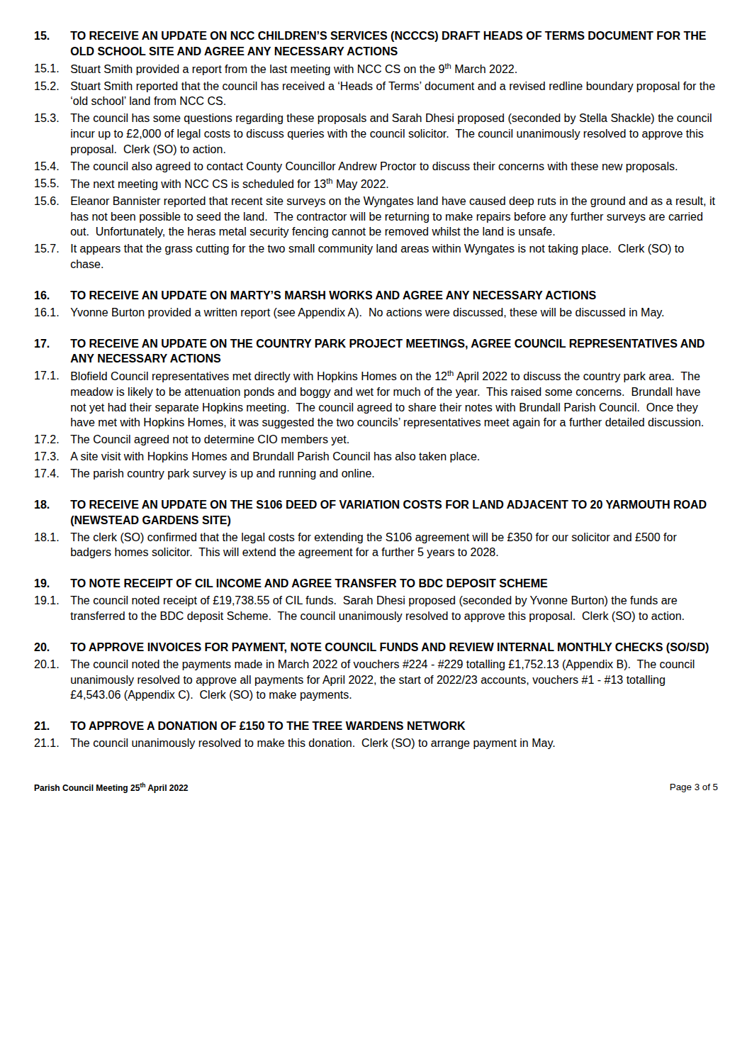15. TO RECEIVE AN UPDATE ON NCC CHILDREN’S SERVICES (NCCCS) DRAFT HEADS OF TERMS DOCUMENT FOR THE OLD SCHOOL SITE AND AGREE ANY NECESSARY ACTIONS
15.1. Stuart Smith provided a report from the last meeting with NCC CS on the 9th March 2022.
15.2. Stuart Smith reported that the council has received a ‘Heads of Terms’ document and a revised redline boundary proposal for the ‘old school’ land from NCC CS.
15.3. The council has some questions regarding these proposals and Sarah Dhesi proposed (seconded by Stella Shackle) the council incur up to £2,000 of legal costs to discuss queries with the council solicitor. The council unanimously resolved to approve this proposal. Clerk (SO) to action.
15.4. The council also agreed to contact County Councillor Andrew Proctor to discuss their concerns with these new proposals.
15.5. The next meeting with NCC CS is scheduled for 13th May 2022.
15.6. Eleanor Bannister reported that recent site surveys on the Wyngates land have caused deep ruts in the ground and as a result, it has not been possible to seed the land. The contractor will be returning to make repairs before any further surveys are carried out. Unfortunately, the heras metal security fencing cannot be removed whilst the land is unsafe.
15.7. It appears that the grass cutting for the two small community land areas within Wyngates is not taking place. Clerk (SO) to chase.
16. TO RECEIVE AN UPDATE ON MARTY’S MARSH WORKS AND AGREE ANY NECESSARY ACTIONS
16.1. Yvonne Burton provided a written report (see Appendix A). No actions were discussed, these will be discussed in May.
17. TO RECEIVE AN UPDATE ON THE COUNTRY PARK PROJECT MEETINGS, AGREE COUNCIL REPRESENTATIVES AND ANY NECESSARY ACTIONS
17.1. Blofield Council representatives met directly with Hopkins Homes on the 12th April 2022 to discuss the country park area. The meadow is likely to be attenuation ponds and boggy and wet for much of the year. This raised some concerns. Brundall have not yet had their separate Hopkins meeting. The council agreed to share their notes with Brundall Parish Council. Once they have met with Hopkins Homes, it was suggested the two councils’ representatives meet again for a further detailed discussion.
17.2. The Council agreed not to determine CIO members yet.
17.3. A site visit with Hopkins Homes and Brundall Parish Council has also taken place.
17.4. The parish country park survey is up and running and online.
18. TO RECEIVE AN UPDATE ON THE S106 DEED OF VARIATION COSTS FOR LAND ADJACENT TO 20 YARMOUTH ROAD (NEWSTEAD GARDENS SITE)
18.1. The clerk (SO) confirmed that the legal costs for extending the S106 agreement will be £350 for our solicitor and £500 for badgers homes solicitor. This will extend the agreement for a further 5 years to 2028.
19. TO NOTE RECEIPT OF CIL INCOME AND AGREE TRANSFER TO BDC DEPOSIT SCHEME
19.1. The council noted receipt of £19,738.55 of CIL funds. Sarah Dhesi proposed (seconded by Yvonne Burton) the funds are transferred to the BDC deposit Scheme. The council unanimously resolved to approve this proposal. Clerk (SO) to action.
20. TO APPROVE INVOICES FOR PAYMENT, NOTE COUNCIL FUNDS AND REVIEW INTERNAL MONTHLY CHECKS (SO/SD)
20.1. The council noted the payments made in March 2022 of vouchers #224 - #229 totalling £1,752.13 (Appendix B). The council unanimously resolved to approve all payments for April 2022, the start of 2022/23 accounts, vouchers #1 - #13 totalling £4,543.06 (Appendix C). Clerk (SO) to make payments.
21. TO APPROVE A DONATION OF £150 TO THE TREE WARDENS NETWORK
21.1. The council unanimously resolved to make this donation. Clerk (SO) to arrange payment in May.
Parish Council Meeting 25th April 2022
Page 3 of 5